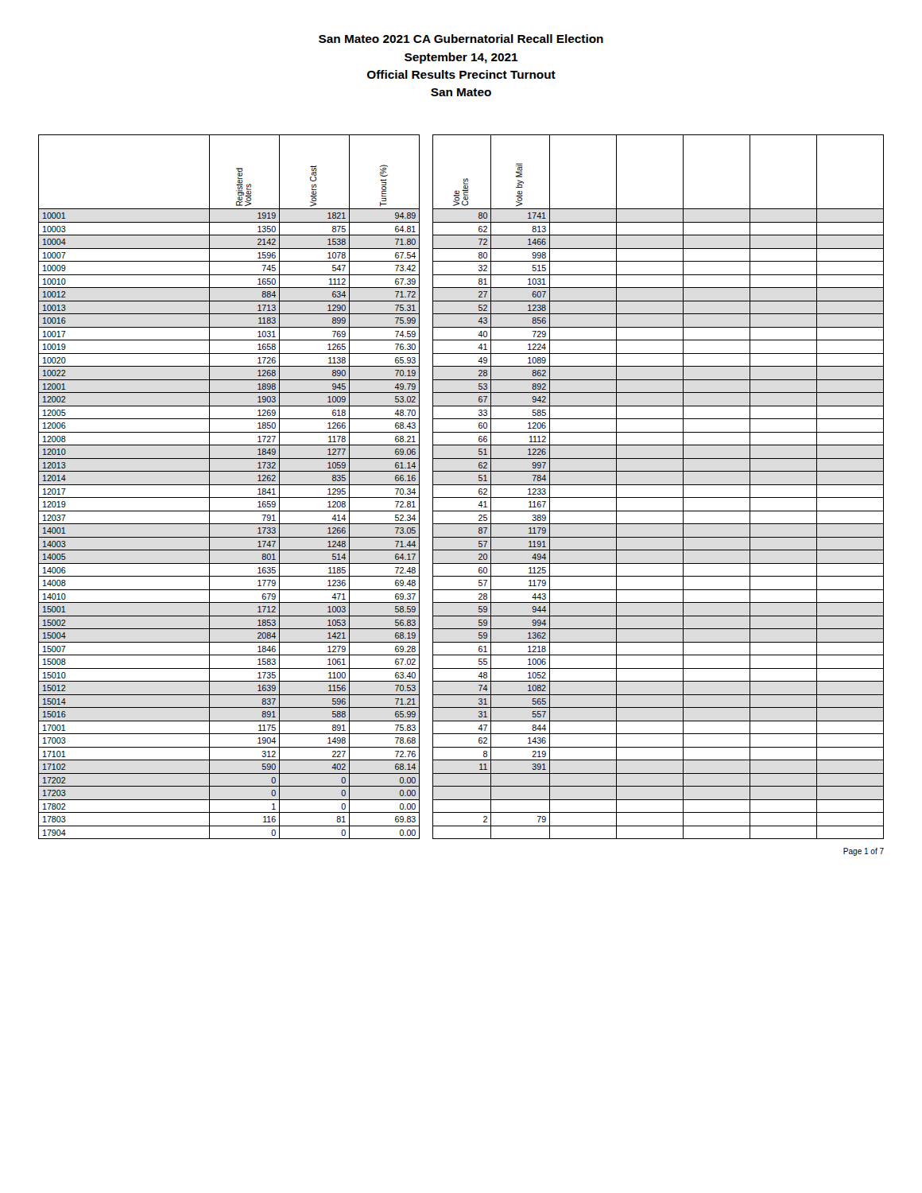San Mateo 2021 CA Gubernatorial Recall Election
September 14, 2021
Official Results Precinct Turnout
San Mateo
| | Registered Voters | Voters Cast | Turnout (%) | | Vote Centers | Vote by Mail | | | | | |
| --- | --- | --- | --- | --- | --- | --- | --- | --- | --- | --- | --- |
| 10001 | 1919 | 1821 | 94.89 | | 80 | 1741 | | | | | |
| 10003 | 1350 | 875 | 64.81 | | 62 | 813 | | | | | |
| 10004 | 2142 | 1538 | 71.80 | | 72 | 1466 | | | | | |
| 10007 | 1596 | 1078 | 67.54 | | 80 | 998 | | | | | |
| 10009 | 745 | 547 | 73.42 | | 32 | 515 | | | | | |
| 10010 | 1650 | 1112 | 67.39 | | 81 | 1031 | | | | | |
| 10012 | 884 | 634 | 71.72 | | 27 | 607 | | | | | |
| 10013 | 1713 | 1290 | 75.31 | | 52 | 1238 | | | | | |
| 10016 | 1183 | 899 | 75.99 | | 43 | 856 | | | | | |
| 10017 | 1031 | 769 | 74.59 | | 40 | 729 | | | | | |
| 10019 | 1658 | 1265 | 76.30 | | 41 | 1224 | | | | | |
| 10020 | 1726 | 1138 | 65.93 | | 49 | 1089 | | | | | |
| 10022 | 1268 | 890 | 70.19 | | 28 | 862 | | | | | |
| 12001 | 1898 | 945 | 49.79 | | 53 | 892 | | | | | |
| 12002 | 1903 | 1009 | 53.02 | | 67 | 942 | | | | | |
| 12005 | 1269 | 618 | 48.70 | | 33 | 585 | | | | | |
| 12006 | 1850 | 1266 | 68.43 | | 60 | 1206 | | | | | |
| 12008 | 1727 | 1178 | 68.21 | | 66 | 1112 | | | | | |
| 12010 | 1849 | 1277 | 69.06 | | 51 | 1226 | | | | | |
| 12013 | 1732 | 1059 | 61.14 | | 62 | 997 | | | | | |
| 12014 | 1262 | 835 | 66.16 | | 51 | 784 | | | | | |
| 12017 | 1841 | 1295 | 70.34 | | 62 | 1233 | | | | | |
| 12019 | 1659 | 1208 | 72.81 | | 41 | 1167 | | | | | |
| 12037 | 791 | 414 | 52.34 | | 25 | 389 | | | | | |
| 14001 | 1733 | 1266 | 73.05 | | 87 | 1179 | | | | | |
| 14003 | 1747 | 1248 | 71.44 | | 57 | 1191 | | | | | |
| 14005 | 801 | 514 | 64.17 | | 20 | 494 | | | | | |
| 14006 | 1635 | 1185 | 72.48 | | 60 | 1125 | | | | | |
| 14008 | 1779 | 1236 | 69.48 | | 57 | 1179 | | | | | |
| 14010 | 679 | 471 | 69.37 | | 28 | 443 | | | | | |
| 15001 | 1712 | 1003 | 58.59 | | 59 | 944 | | | | | |
| 15002 | 1853 | 1053 | 56.83 | | 59 | 994 | | | | | |
| 15004 | 2084 | 1421 | 68.19 | | 59 | 1362 | | | | | |
| 15007 | 1846 | 1279 | 69.28 | | 61 | 1218 | | | | | |
| 15008 | 1583 | 1061 | 67.02 | | 55 | 1006 | | | | | |
| 15010 | 1735 | 1100 | 63.40 | | 48 | 1052 | | | | | |
| 15012 | 1639 | 1156 | 70.53 | | 74 | 1082 | | | | | |
| 15014 | 837 | 596 | 71.21 | | 31 | 565 | | | | | |
| 15016 | 891 | 588 | 65.99 | | 31 | 557 | | | | | |
| 17001 | 1175 | 891 | 75.83 | | 47 | 844 | | | | | |
| 17003 | 1904 | 1498 | 78.68 | | 62 | 1436 | | | | | |
| 17101 | 312 | 227 | 72.76 | | 8 | 219 | | | | | |
| 17102 | 590 | 402 | 68.14 | | 11 | 391 | | | | | |
| 17202 | 0 | 0 | 0.00 | | | | | | | | |
| 17203 | 0 | 0 | 0.00 | | | | | | | | |
| 17802 | 1 | 0 | 0.00 | | | | | | | | |
| 17803 | 116 | 81 | 69.83 | | 2 | 79 | | | | | |
| 17904 | 0 | 0 | 0.00 | | | | | | | | |
Page 1 of 7